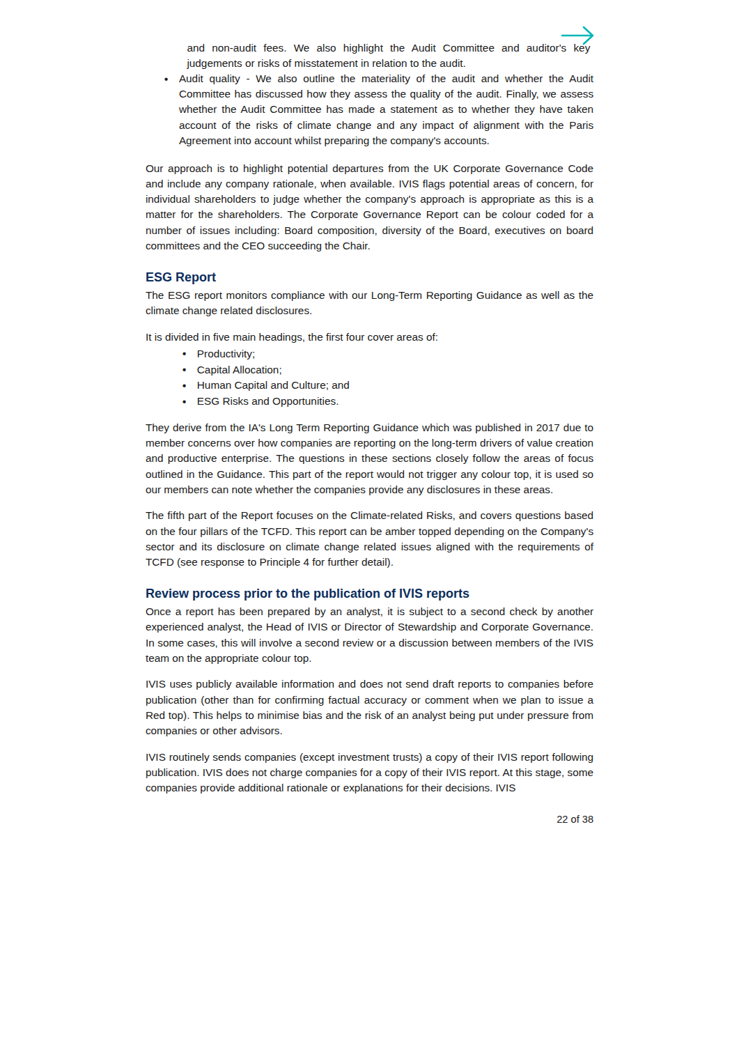and non-audit fees. We also highlight the Audit Committee and auditor's key judgements or risks of misstatement in relation to the audit.
Audit quality - We also outline the materiality of the audit and whether the Audit Committee has discussed how they assess the quality of the audit. Finally, we assess whether the Audit Committee has made a statement as to whether they have taken account of the risks of climate change and any impact of alignment with the Paris Agreement into account whilst preparing the company's accounts.
Our approach is to highlight potential departures from the UK Corporate Governance Code and include any company rationale, when available. IVIS flags potential areas of concern, for individual shareholders to judge whether the company's approach is appropriate as this is a matter for the shareholders. The Corporate Governance Report can be colour coded for a number of issues including: Board composition, diversity of the Board, executives on board committees and the CEO succeeding the Chair.
ESG Report
The ESG report monitors compliance with our Long-Term Reporting Guidance as well as the climate change related disclosures.
It is divided in five main headings, the first four cover areas of:
Productivity;
Capital Allocation;
Human Capital and Culture; and
ESG Risks and Opportunities.
They derive from the IA's Long Term Reporting Guidance which was published in 2017 due to member concerns over how companies are reporting on the long-term drivers of value creation and productive enterprise. The questions in these sections closely follow the areas of focus outlined in the Guidance. This part of the report would not trigger any colour top, it is used so our members can note whether the companies provide any disclosures in these areas.
The fifth part of the Report focuses on the Climate-related Risks, and covers questions based on the four pillars of the TCFD. This report can be amber topped depending on the Company's sector and its disclosure on climate change related issues aligned with the requirements of TCFD (see response to Principle 4 for further detail).
Review process prior to the publication of IVIS reports
Once a report has been prepared by an analyst, it is subject to a second check by another experienced analyst, the Head of IVIS or Director of Stewardship and Corporate Governance. In some cases, this will involve a second review or a discussion between members of the IVIS team on the appropriate colour top.
IVIS uses publicly available information and does not send draft reports to companies before publication (other than for confirming factual accuracy or comment when we plan to issue a Red top). This helps to minimise bias and the risk of an analyst being put under pressure from companies or other advisors.
IVIS routinely sends companies (except investment trusts) a copy of their IVIS report following publication. IVIS does not charge companies for a copy of their IVIS report. At this stage, some companies provide additional rationale or explanations for their decisions. IVIS
22 of 38